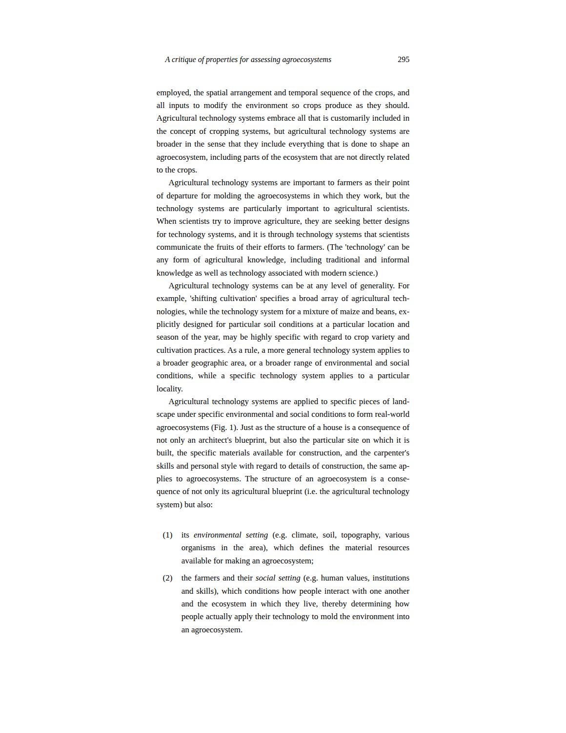A critique of properties for assessing agroecosystems 295
employed, the spatial arrangement and temporal sequence of the crops, and all inputs to modify the environment so crops produce as they should. Agricultural technology systems embrace all that is customarily included in the concept of cropping systems, but agricultural technology systems are broader in the sense that they include everything that is done to shape an agroecosystem, including parts of the ecosystem that are not directly related to the crops.
Agricultural technology systems are important to farmers as their point of departure for molding the agroecosystems in which they work, but the technology systems are particularly important to agricultural scientists. When scientists try to improve agriculture, they are seeking better designs for technology systems, and it is through technology systems that scientists communicate the fruits of their efforts to farmers. (The 'technology' can be any form of agricultural knowledge, including traditional and informal knowledge as well as technology associated with modern science.)
Agricultural technology systems can be at any level of generality. For example, 'shifting cultivation' specifies a broad array of agricultural technologies, while the technology system for a mixture of maize and beans, explicitly designed for particular soil conditions at a particular location and season of the year, may be highly specific with regard to crop variety and cultivation practices. As a rule, a more general technology system applies to a broader geographic area, or a broader range of environmental and social conditions, while a specific technology system applies to a particular locality.
Agricultural technology systems are applied to specific pieces of landscape under specific environmental and social conditions to form real-world agroecosystems (Fig. 1). Just as the structure of a house is a consequence of not only an architect's blueprint, but also the particular site on which it is built, the specific materials available for construction, and the carpenter's skills and personal style with regard to details of construction, the same applies to agroecosystems. The structure of an agroecosystem is a consequence of not only its agricultural blueprint (i.e. the agricultural technology system) but also:
its environmental setting (e.g. climate, soil, topography, various organisms in the area), which defines the material resources available for making an agroecosystem;
the farmers and their social setting (e.g. human values, institutions and skills), which conditions how people interact with one another and the ecosystem in which they live, thereby determining how people actually apply their technology to mold the environment into an agroecosystem.